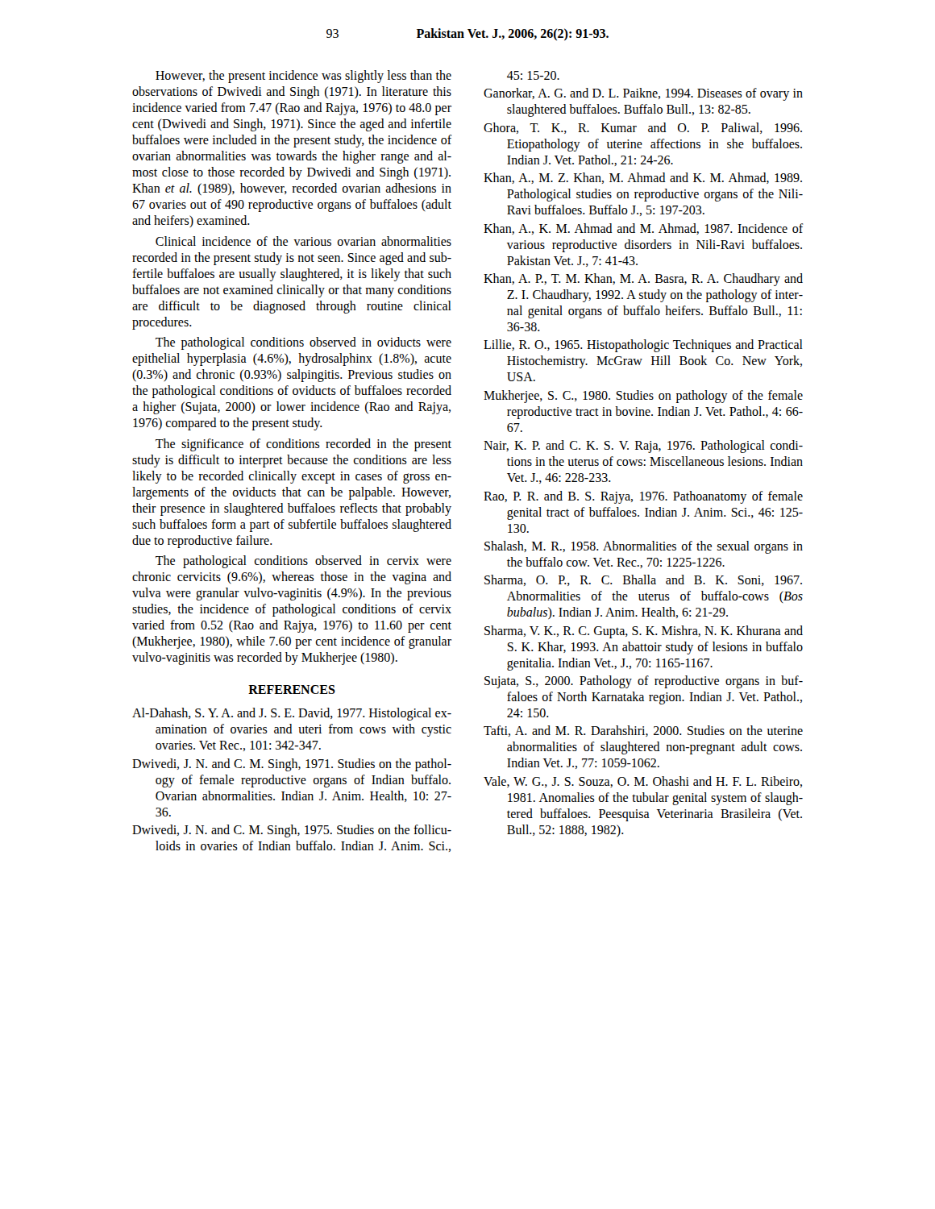93 Pakistan Vet. J., 2006, 26(2): 91-93.
However, the present incidence was slightly less than the observations of Dwivedi and Singh (1971). In literature this incidence varied from 7.47 (Rao and Rajya, 1976) to 48.0 per cent (Dwivedi and Singh, 1971). Since the aged and infertile buffaloes were included in the present study, the incidence of ovarian abnormalities was towards the higher range and almost close to those recorded by Dwivedi and Singh (1971). Khan et al. (1989), however, recorded ovarian adhesions in 67 ovaries out of 490 reproductive organs of buffaloes (adult and heifers) examined.
Clinical incidence of the various ovarian abnormalities recorded in the present study is not seen. Since aged and sub-fertile buffaloes are usually slaughtered, it is likely that such buffaloes are not examined clinically or that many conditions are difficult to be diagnosed through routine clinical procedures.
The pathological conditions observed in oviducts were epithelial hyperplasia (4.6%), hydrosalphinx (1.8%), acute (0.3%) and chronic (0.93%) salpingitis. Previous studies on the pathological conditions of oviducts of buffaloes recorded a higher (Sujata, 2000) or lower incidence (Rao and Rajya, 1976) compared to the present study.
The significance of conditions recorded in the present study is difficult to interpret because the conditions are less likely to be recorded clinically except in cases of gross enlargements of the oviducts that can be palpable. However, their presence in slaughtered buffaloes reflects that probably such buffaloes form a part of subfertile buffaloes slaughtered due to reproductive failure.
The pathological conditions observed in cervix were chronic cervicits (9.6%), whereas those in the vagina and vulva were granular vulvo-vaginitis (4.9%). In the previous studies, the incidence of pathological conditions of cervix varied from 0.52 (Rao and Rajya, 1976) to 11.60 per cent (Mukherjee, 1980), while 7.60 per cent incidence of granular vulvo-vaginitis was recorded by Mukherjee (1980).
References
Al-Dahash, S. Y. A. and J. S. E. David, 1977. Histological examination of ovaries and uteri from cows with cystic ovaries. Vet Rec., 101: 342-347.
Dwivedi, J. N. and C. M. Singh, 1971. Studies on the pathology of female reproductive organs of Indian buffalo. Ovarian abnormalities. Indian J. Anim. Health, 10: 27-36.
Dwivedi, J. N. and C. M. Singh, 1975. Studies on the folliculoids in ovaries of Indian buffalo. Indian J. Anim. Sci., 45: 15-20.
Ganorkar, A. G. and D. L. Paikne, 1994. Diseases of ovary in slaughtered buffaloes. Buffalo Bull., 13: 82-85.
Ghora, T. K., R. Kumar and O. P. Paliwal, 1996. Etiopathology of uterine affections in she buffaloes. Indian J. Vet. Pathol., 21: 24-26.
Khan, A., M. Z. Khan, M. Ahmad and K. M. Ahmad, 1989. Pathological studies on reproductive organs of the Nili-Ravi buffaloes. Buffalo J., 5: 197-203.
Khan, A., K. M. Ahmad and M. Ahmad, 1987. Incidence of various reproductive disorders in Nili-Ravi buffaloes. Pakistan Vet. J., 7: 41-43.
Khan, A. P., T. M. Khan, M. A. Basra, R. A. Chaudhary and Z. I. Chaudhary, 1992. A study on the pathology of internal genital organs of buffalo heifers. Buffalo Bull., 11: 36-38.
Lillie, R. O., 1965. Histopathologic Techniques and Practical Histochemistry. McGraw Hill Book Co. New York, USA.
Mukherjee, S. C., 1980. Studies on pathology of the female reproductive tract in bovine. Indian J. Vet. Pathol., 4: 66-67.
Nair, K. P. and C. K. S. V. Raja, 1976. Pathological conditions in the uterus of cows: Miscellaneous lesions. Indian Vet. J., 46: 228-233.
Rao, P. R. and B. S. Rajya, 1976. Pathoanatomy of female genital tract of buffaloes. Indian J. Anim. Sci., 46: 125-130.
Shalash, M. R., 1958. Abnormalities of the sexual organs in the buffalo cow. Vet. Rec., 70: 1225-1226.
Sharma, O. P., R. C. Bhalla and B. K. Soni, 1967. Abnormalities of the uterus of buffalo-cows (Bos bubalus). Indian J. Anim. Health, 6: 21-29.
Sharma, V. K., R. C. Gupta, S. K. Mishra, N. K. Khurana and S. K. Khar, 1993. An abattoir study of lesions in buffalo genitalia. Indian Vet., J., 70: 1165-1167.
Sujata, S., 2000. Pathology of reproductive organs in buffaloes of North Karnataka region. Indian J. Vet. Pathol., 24: 150.
Tafti, A. and M. R. Darahshiri, 2000. Studies on the uterine abnormalities of slaughtered non-pregnant adult cows. Indian Vet. J., 77: 1059-1062.
Vale, W. G., J. S. Souza, O. M. Ohashi and H. F. L. Ribeiro, 1981. Anomalies of the tubular genital system of slaughtered buffaloes. Peesquisa Veterinaria Brasileira (Vet. Bull., 52: 1888, 1982).